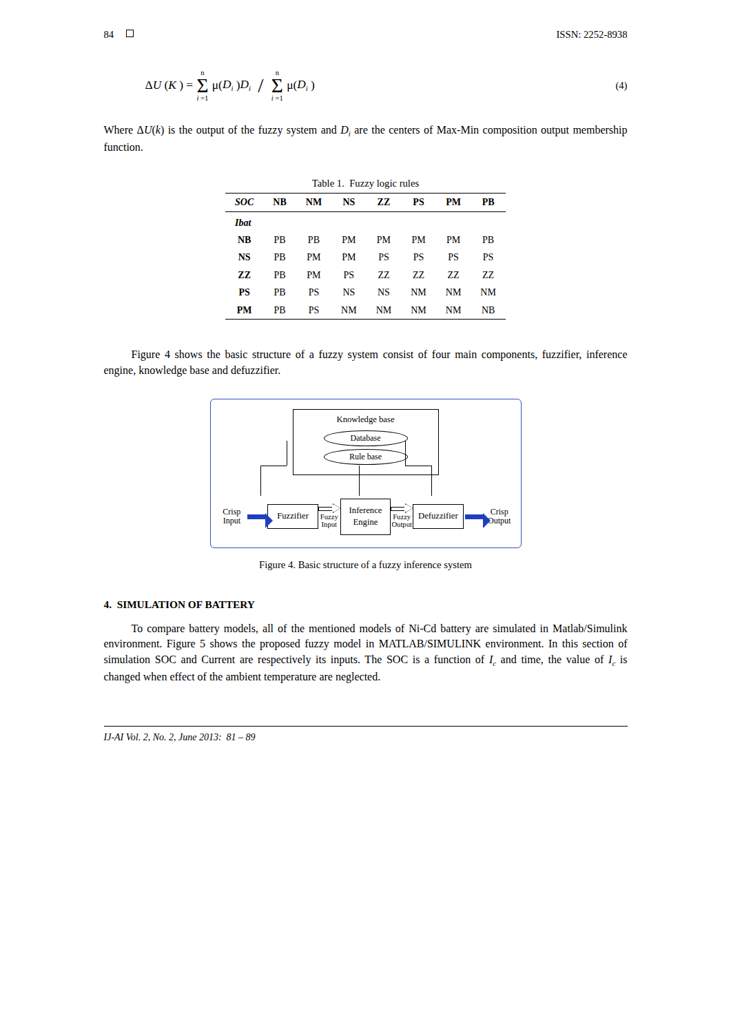84
ISSN: 2252-8938
ΔU (K ) = n Σ i =1 μ(Di )Di / n Σ i =1 μ(Di )
(4)
Where ΔU(k) is the output of the fuzzy system and Di are the centers of Max-Min composition output membership function.
Table 1. Fuzzy logic rules
| SOC | NB | NM | NS | ZZ | PS | PM | PB |
| --- | --- | --- | --- | --- | --- | --- | --- |
| Ibat |
| NB | PB | PB | PM | PM | PM | PM | PB |
| NS | PB | PM | PM | PS | PS | PS | PS |
| ZZ | PB | PM | PS | ZZ | ZZ | ZZ | ZZ |
| PS | PB | PS | NS | NS | NM | NM | NM |
| PM | PB | PS | NM | NM | NM | NM | NB |
Figure 4 shows the basic structure of a fuzzy system consist of four main components, fuzzifier, inference engine, knowledge base and defuzzifier.
Knowledge base
Database
Rule base
Crisp
Input
Fuzzifier
Fuzzy
Input
Inference
Engine
Fuzzy
Output
Defuzzifier
Crisp
Output
Figure 4. Basic structure of a fuzzy inference system
4. SIMULATION OF BATTERY
To compare battery models, all of the mentioned models of Ni-Cd battery are simulated in Matlab/Simulink environment. Figure 5 shows the proposed fuzzy model in MATLAB/SIMULINK environment. In this section of simulation SOC and Current are respectively its inputs. The SOC is a function of Ic and time, the value of Ic is changed when effect of the ambient temperature are neglected.
IJ-AI Vol. 2, No. 2, June 2013: 81 – 89